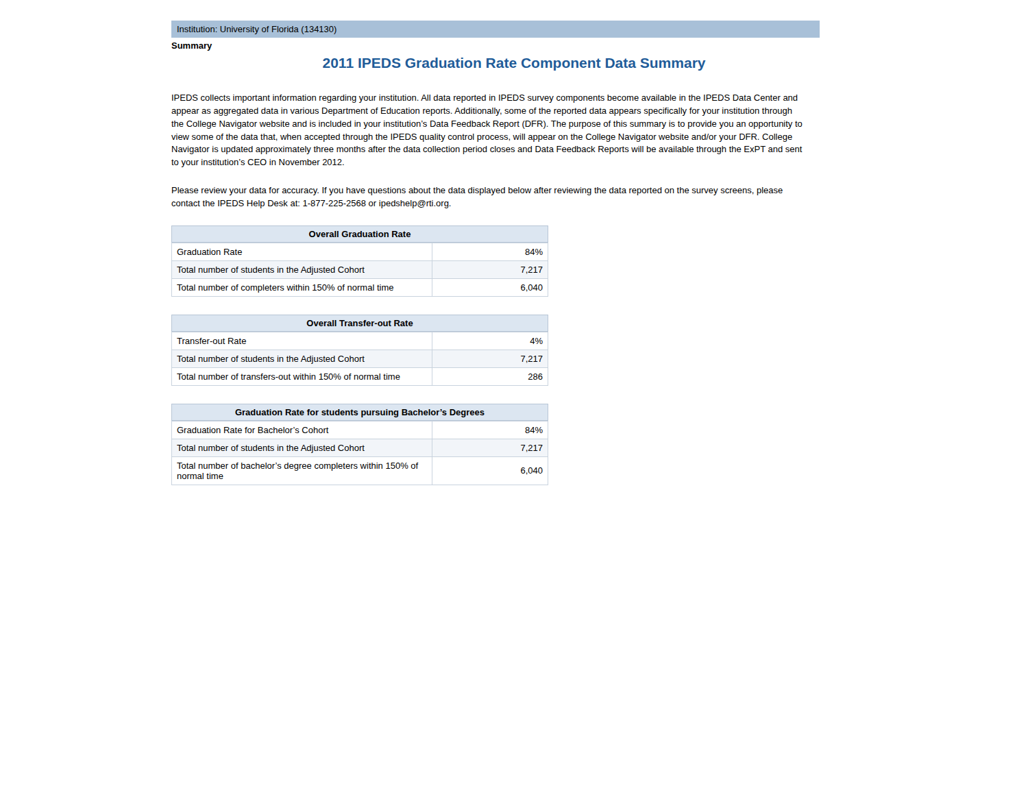Institution: University of Florida (134130)
Summary
2011 IPEDS Graduation Rate Component Data Summary
IPEDS collects important information regarding your institution. All data reported in IPEDS survey components become available in the IPEDS Data Center and appear as aggregated data in various Department of Education reports. Additionally, some of the reported data appears specifically for your institution through the College Navigator website and is included in your institution’s Data Feedback Report (DFR). The purpose of this summary is to provide you an opportunity to view some of the data that, when accepted through the IPEDS quality control process, will appear on the College Navigator website and/or your DFR. College Navigator is updated approximately three months after the data collection period closes and Data Feedback Reports will be available through the ExPT and sent to your institution’s CEO in November 2012.
Please review your data for accuracy. If you have questions about the data displayed below after reviewing the data reported on the survey screens, please contact the IPEDS Help Desk at: 1-877-225-2568 or ipedshelp@rti.org.
Overall Graduation Rate
| Graduation Rate | 84% |
| Total number of students in the Adjusted Cohort | 7,217 |
| Total number of completers within 150% of normal time | 6,040 |
Overall Transfer-out Rate
| Transfer-out Rate | 4% |
| Total number of students in the Adjusted Cohort | 7,217 |
| Total number of transfers-out within 150% of normal time | 286 |
Graduation Rate for students pursuing Bachelor’s Degrees
| Graduation Rate for Bachelor’s Cohort | 84% |
| Total number of students in the Adjusted Cohort | 7,217 |
| Total number of bachelor’s degree completers within 150% of normal time | 6,040 |